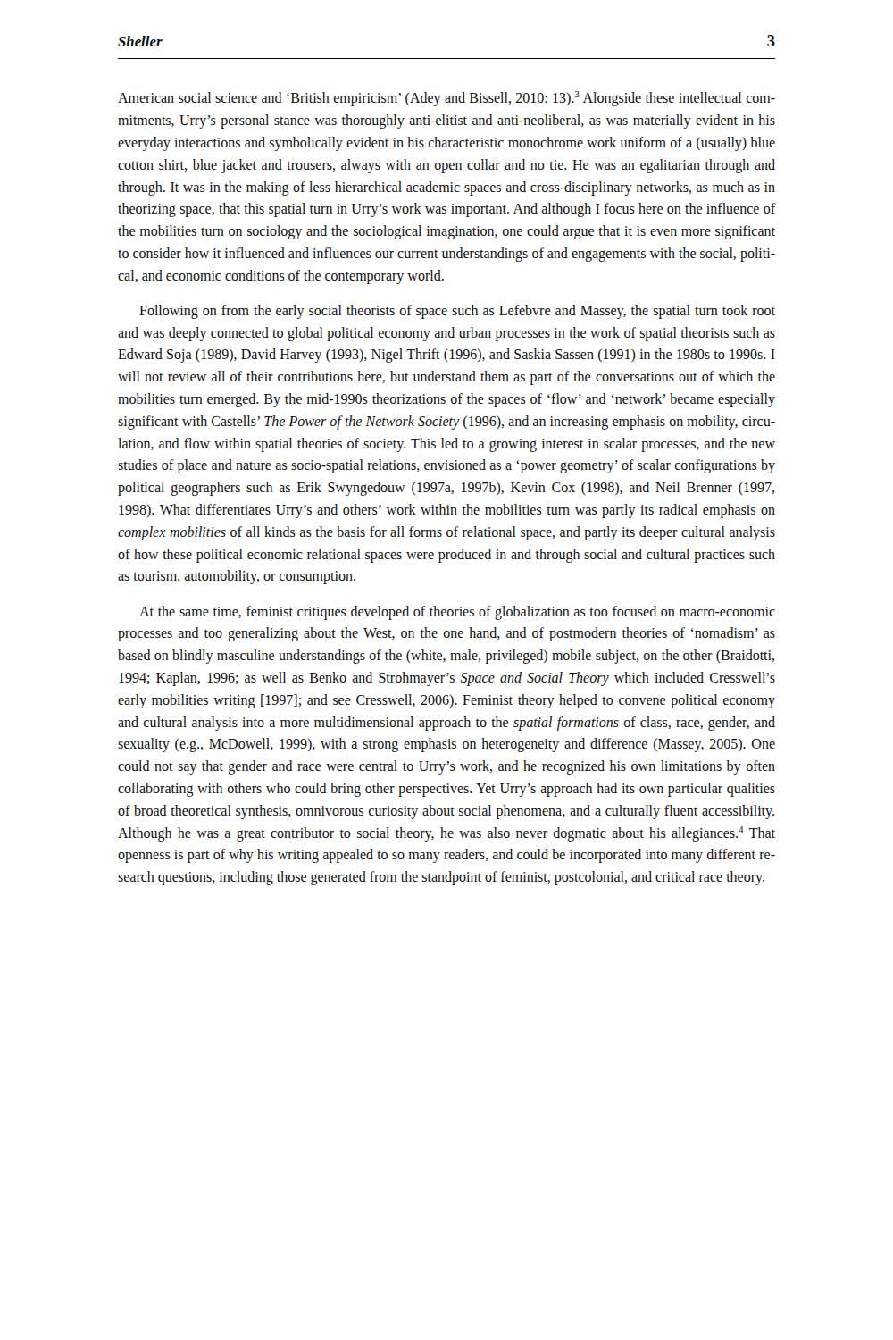Sheller 3
American social science and ‘British empiricism’ (Adey and Bissell, 2010: 13).3 Alongside these intellectual commitments, Urry’s personal stance was thoroughly anti-elitist and anti-neoliberal, as was materially evident in his everyday interactions and symbolically evident in his characteristic monochrome work uniform of a (usually) blue cotton shirt, blue jacket and trousers, always with an open collar and no tie. He was an egalitarian through and through. It was in the making of less hierarchical academic spaces and cross-disciplinary networks, as much as in theorizing space, that this spatial turn in Urry’s work was important. And although I focus here on the influence of the mobilities turn on sociology and the sociological imagination, one could argue that it is even more significant to consider how it influenced and influences our current understandings of and engagements with the social, political, and economic conditions of the contemporary world.
Following on from the early social theorists of space such as Lefebvre and Massey, the spatial turn took root and was deeply connected to global political economy and urban processes in the work of spatial theorists such as Edward Soja (1989), David Harvey (1993), Nigel Thrift (1996), and Saskia Sassen (1991) in the 1980s to 1990s. I will not review all of their contributions here, but understand them as part of the conversations out of which the mobilities turn emerged. By the mid-1990s theorizations of the spaces of ‘flow’ and ‘network’ became especially significant with Castells’ The Power of the Network Society (1996), and an increasing emphasis on mobility, circulation, and flow within spatial theories of society. This led to a growing interest in scalar processes, and the new studies of place and nature as socio-spatial relations, envisioned as a ‘power geometry’ of scalar configurations by political geographers such as Erik Swyngedouw (1997a, 1997b), Kevin Cox (1998), and Neil Brenner (1997, 1998). What differentiates Urry’s and others’ work within the mobilities turn was partly its radical emphasis on complex mobilities of all kinds as the basis for all forms of relational space, and partly its deeper cultural analysis of how these political economic relational spaces were produced in and through social and cultural practices such as tourism, automobility, or consumption.
At the same time, feminist critiques developed of theories of globalization as too focused on macro-economic processes and too generalizing about the West, on the one hand, and of postmodern theories of ‘nomadism’ as based on blindly masculine understandings of the (white, male, privileged) mobile subject, on the other (Braidotti, 1994; Kaplan, 1996; as well as Benko and Strohmayer’s Space and Social Theory which included Cresswell’s early mobilities writing [1997]; and see Cresswell, 2006). Feminist theory helped to convene political economy and cultural analysis into a more multidimensional approach to the spatial formations of class, race, gender, and sexuality (e.g., McDowell, 1999), with a strong emphasis on heterogeneity and difference (Massey, 2005). One could not say that gender and race were central to Urry’s work, and he recognized his own limitations by often collaborating with others who could bring other perspectives. Yet Urry’s approach had its own particular qualities of broad theoretical synthesis, omnivorous curiosity about social phenomena, and a culturally fluent accessibility. Although he was a great contributor to social theory, he was also never dogmatic about his allegiances.4 That openness is part of why his writing appealed to so many readers, and could be incorporated into many different research questions, including those generated from the standpoint of feminist, postcolonial, and critical race theory.